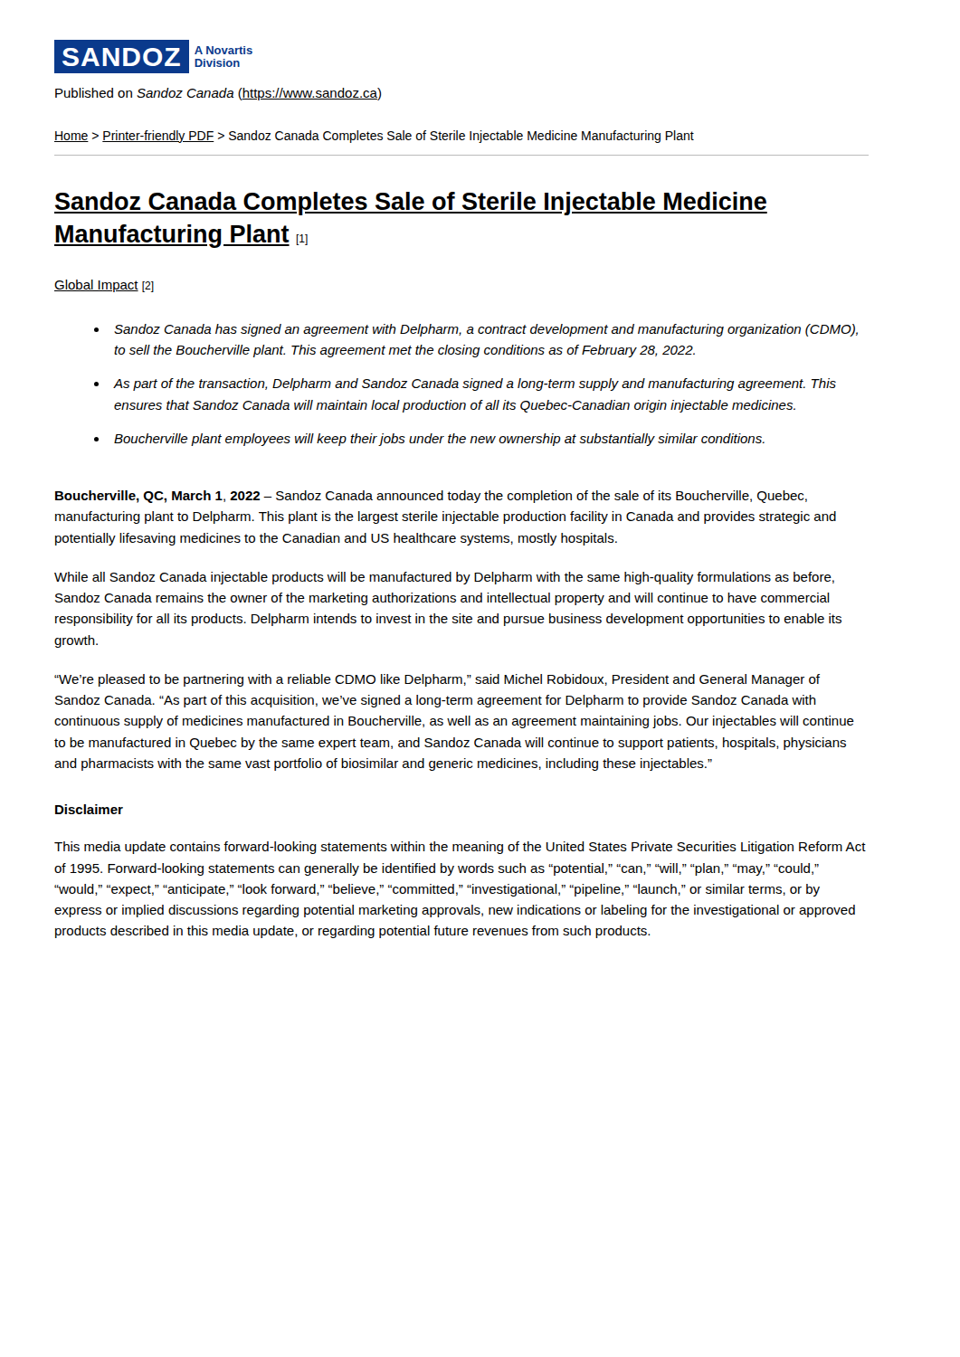SANDOZ A Novartis
Division
Published on Sandoz Canada (https://www.sandoz.ca)
Home > Printer-friendly PDF > Sandoz Canada Completes Sale of Sterile Injectable Medicine Manufacturing Plant
Sandoz Canada Completes Sale of Sterile Injectable Medicine Manufacturing Plant [1]
Global Impact [2]
Sandoz Canada has signed an agreement with Delpharm, a contract development and manufacturing organization (CDMO), to sell the Boucherville plant. This agreement met the closing conditions as of February 28, 2022.
As part of the transaction, Delpharm and Sandoz Canada signed a long-term supply and manufacturing agreement. This ensures that Sandoz Canada will maintain local production of all its Quebec-Canadian origin injectable medicines.
Boucherville plant employees will keep their jobs under the new ownership at substantially similar conditions.
Boucherville, QC, March 1, 2022 – Sandoz Canada announced today the completion of the sale of its Boucherville, Quebec, manufacturing plant to Delpharm. This plant is the largest sterile injectable production facility in Canada and provides strategic and potentially lifesaving medicines to the Canadian and US healthcare systems, mostly hospitals.
While all Sandoz Canada injectable products will be manufactured by Delpharm with the same high-quality formulations as before, Sandoz Canada remains the owner of the marketing authorizations and intellectual property and will continue to have commercial responsibility for all its products. Delpharm intends to invest in the site and pursue business development opportunities to enable its growth.
“We’re pleased to be partnering with a reliable CDMO like Delpharm,” said Michel Robidoux, President and General Manager of Sandoz Canada. “As part of this acquisition, we’ve signed a long-term agreement for Delpharm to provide Sandoz Canada with continuous supply of medicines manufactured in Boucherville, as well as an agreement maintaining jobs. Our injectables will continue to be manufactured in Quebec by the same expert team, and Sandoz Canada will continue to support patients, hospitals, physicians and pharmacists with the same vast portfolio of biosimilar and generic medicines, including these injectables.”
Disclaimer
This media update contains forward-looking statements within the meaning of the United States Private Securities Litigation Reform Act of 1995. Forward-looking statements can generally be identified by words such as “potential,” “can,” “will,” “plan,” “may,” “could,” “would,” “expect,” “anticipate,” “look forward,” “believe,” “committed,” “investigational,” “pipeline,” “launch,” or similar terms, or by express or implied discussions regarding potential marketing approvals, new indications or labeling for the investigational or approved products described in this media update, or regarding potential future revenues from such products.